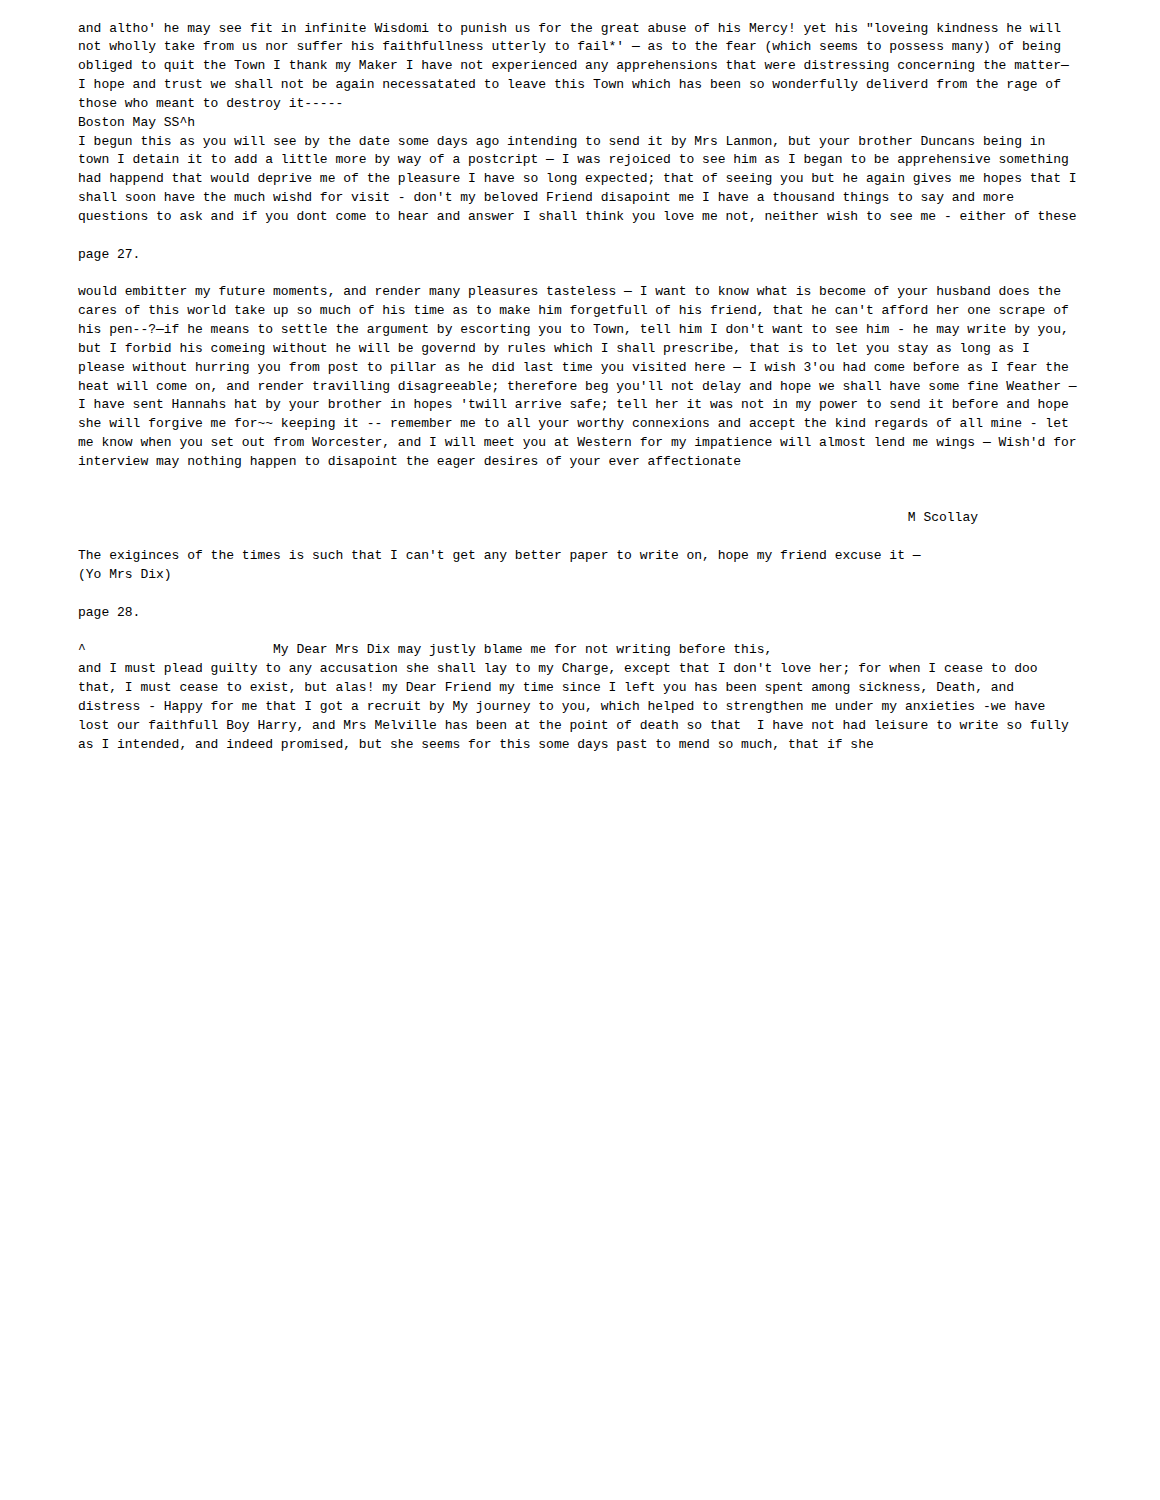and altho' he may see fit in infinite Wisdomi to punish us for the great abuse of his Mercy! yet his "loveing kindness he will not wholly take from us nor suffer his faithfullness utterly to fail*' — as to the fear (which seems to possess many) of being obliged to quit the Town I thank my Maker I have not experienced any apprehensions that were distressing concerning the matter— I hope and trust we shall not be again necessatated to leave this Town which has been so wonderfully deliverd from the rage of those who meant to destroy it-----
Boston May SS^h
I begun this as you will see by the date some days ago intending to send it by Mrs Lanmon, but your brother Duncans being in town I detain it to add a little more by way of a postcript — I was rejoiced to see him as I began to be apprehensive something had happend that would deprive me of the pleasure I have so long expected; that of seeing you but he again gives me hopes that I shall soon have the much wishd for visit - don't my beloved Friend disapoint me I have a thousand things to say and more questions to ask and if you dont come to hear and answer I shall think you love me not, neither wish to see me - either of these
page 27.
would embitter my future moments, and render many pleasures tasteless — I want to know what is become of your husband does the cares of this world take up so much of his time as to make him forgetfull of his friend, that he can't afford her one scrape of his pen--?—if he means to settle the argument by escorting you to Town, tell him I don't want to see him - he may write by you, but I forbid his comeing without he will be governd by rules which I shall prescribe, that is to let you stay as long as I please without hurring you from post to pillar as he did last time you visited here — I wish 3'ou had come before as I fear the heat will come on, and render travilling disagreeable; therefore beg you'll not delay and hope we shall have some fine Weather —I have sent Hannahs hat by your brother in hopes 'twill arrive safe; tell her it was not in my power to send it before and hope she will forgive me for~~ keeping it -- remember me to all your worthy connexions and accept the kind regards of all mine - let me know when you set out from Worcester, and I will meet you at Western for my impatience will almost lend me wings — Wish'd for interview may nothing happen to disapoint the eager desires of your ever affectionate
M Scollay
The exiginces of the times is such that I can't get any better paper to write on, hope my friend excuse it —
(Yo Mrs Dix)
page 28.
^ My Dear Mrs Dix may justly blame me for not writing before this,
and I must plead guilty to any accusation she shall lay to my Charge, except that I don't love her; for when I cease to doo that, I must cease to exist, but alas! my Dear Friend my time since I left you has been spent among sickness, Death, and distress - Happy for me that I got a recruit by My journey to you, which helped to strengthen me under my anxieties -we have lost our faithfull Boy Harry, and Mrs Melville has been at the point of death so that I have not had leisure to write so fully as I intended, and indeed promised, but she seems for this some days past to mend so much, that if she